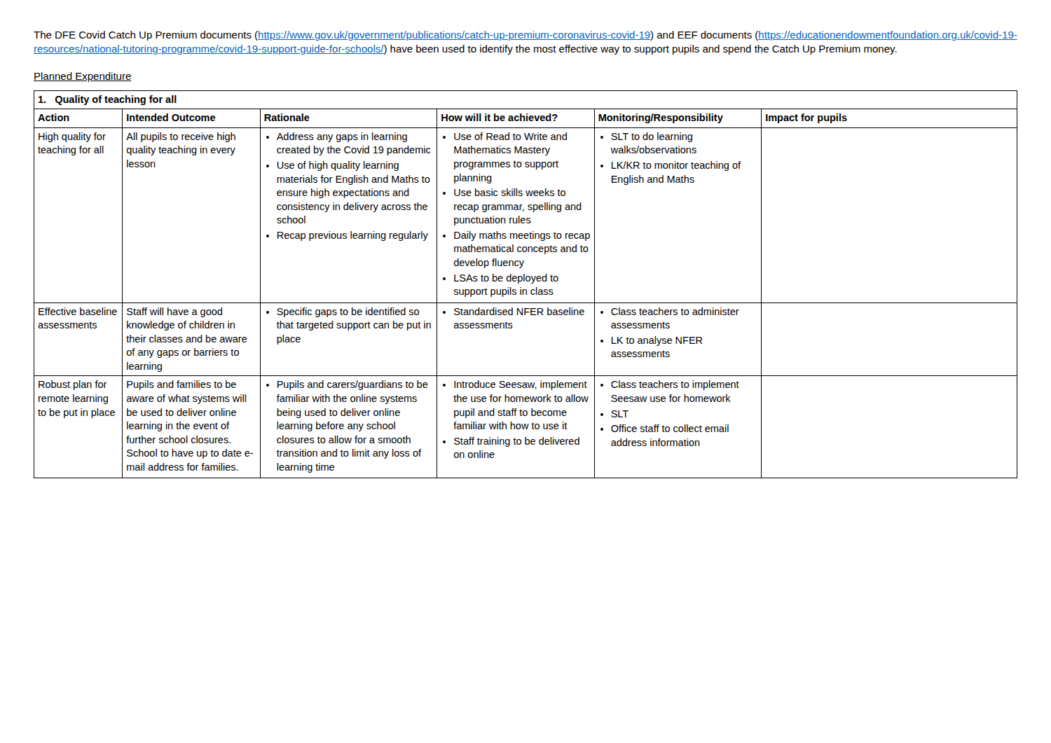The DFE Covid Catch Up Premium documents (https://www.gov.uk/government/publications/catch-up-premium-coronavirus-covid-19) and EEF documents (https://educationendowmentfoundation.org.uk/covid-19-resources/national-tutoring-programme/covid-19-support-guide-for-schools/) have been used to identify the most effective way to support pupils and spend the Catch Up Premium money.
Planned Expenditure
| 1. Quality of teaching for all |
| Action | Intended Outcome | Rationale | How will it be achieved? | Monitoring/Responsibility | Impact for pupils |
| High quality for teaching for all | All pupils to receive high quality teaching in every lesson | Address any gaps in learning created by the Covid 19 pandemic Use of high quality learning materials for English and Maths to ensure high expectations and consistency in delivery across the school Recap previous learning regularly | Use of Read to Write and Mathematics Mastery programmes to support planning Use basic skills weeks to recap grammar, spelling and punctuation rules Daily maths meetings to recap mathematical concepts and to develop fluency LSAs to be deployed to support pupils in class | SLT to do learning walks/observations LK/KR to monitor teaching of English and Maths | |
| Effective baseline assessments | Staff will have a good knowledge of children in their classes and be aware of any gaps or barriers to learning | Specific gaps to be identified so that targeted support can be put in place | Standardised NFER baseline assessments | Class teachers to administer assessments LK to analyse NFER assessments | |
| Robust plan for remote learning to be put in place | Pupils and families to be aware of what systems will be used to deliver online learning in the event of further school closures. School to have up to date e-mail address for families. | Pupils and carers/guardians to be familiar with the online systems being used to deliver online learning before any school closures to allow for a smooth transition and to limit any loss of learning time | Introduce Seesaw, implement the use for homework to allow pupil and staff to become familiar with how to use it Staff training to be delivered on online | Class teachers to implement Seesaw use for homework SLT Office staff to collect email address information | |